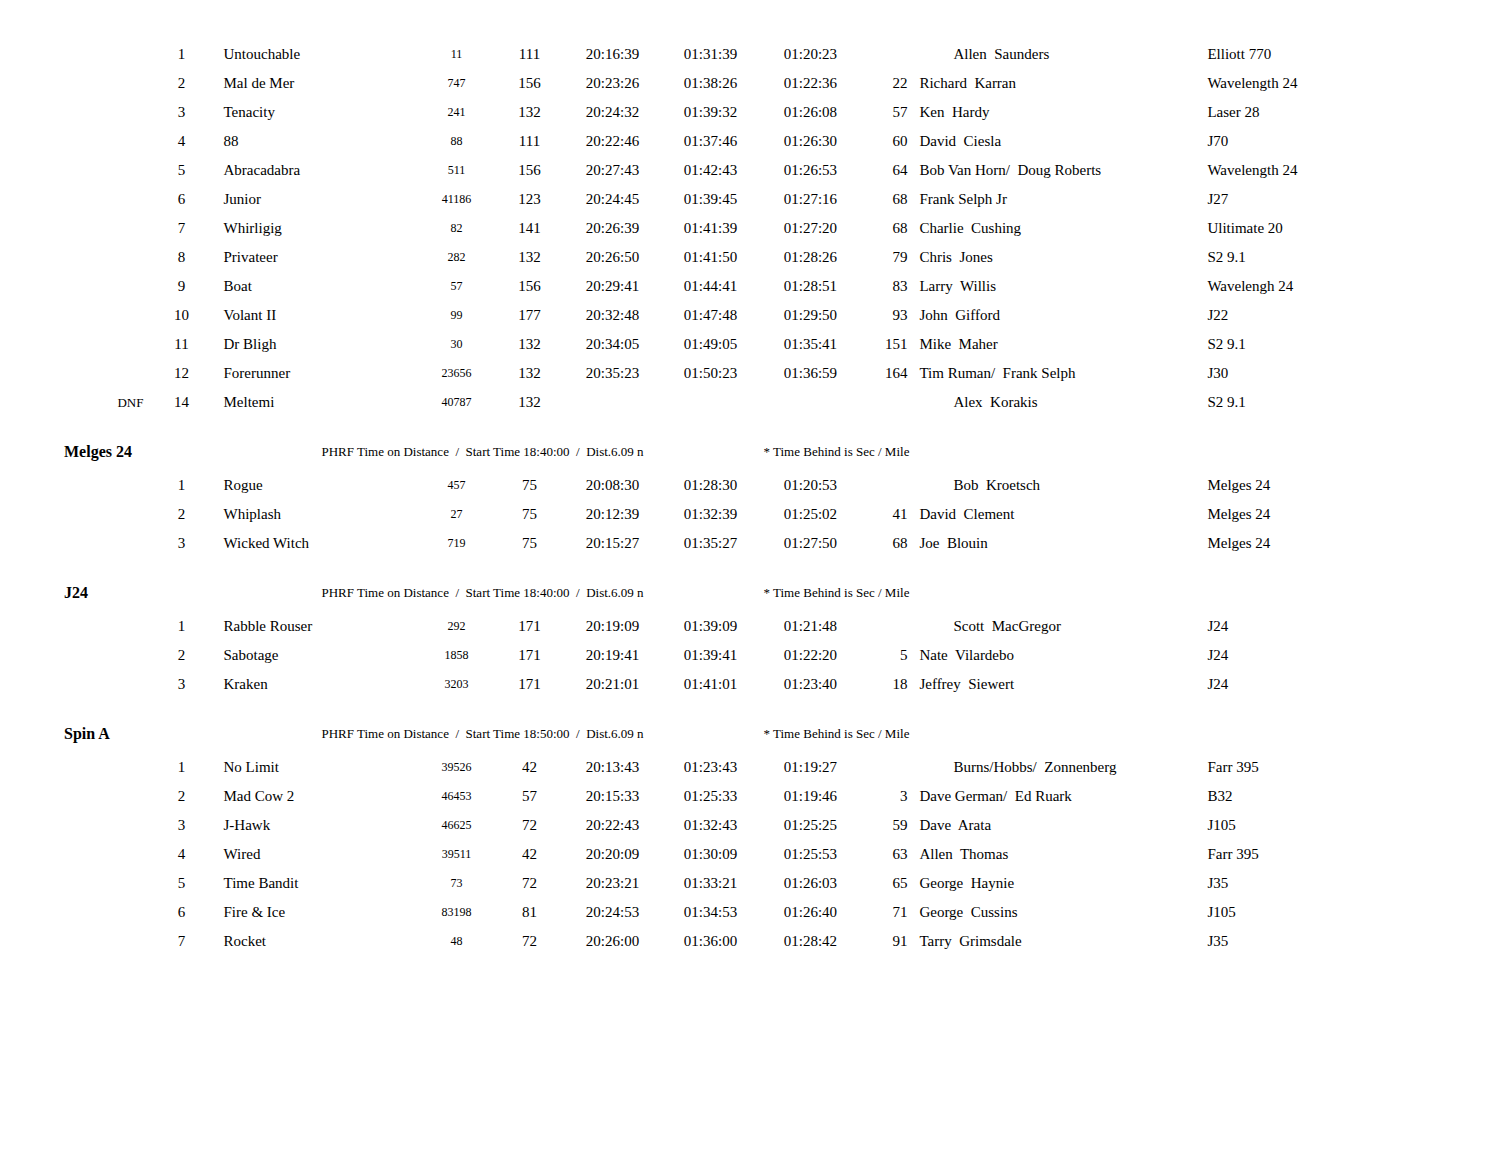| | 1 | Untouchable | 11 | 111 | 20:16:39 | 01:31:39 | 01:20:23 | | Allen Saunders | Elliott 770 |
| | 2 | Mal de Mer | 747 | 156 | 20:23:26 | 01:38:26 | 01:22:36 | 22 | Richard Karran | Wavelength 24 |
| | 3 | Tenacity | 241 | 132 | 20:24:32 | 01:39:32 | 01:26:08 | 57 | Ken Hardy | Laser 28 |
| | 4 | 88 | 88 | 111 | 20:22:46 | 01:37:46 | 01:26:30 | 60 | David Ciesla | J70 |
| | 5 | Abracadabra | 511 | 156 | 20:27:43 | 01:42:43 | 01:26:53 | 64 | Bob Van Horn/ Doug Roberts | Wavelength 24 |
| | 6 | Junior | 41186 | 123 | 20:24:45 | 01:39:45 | 01:27:16 | 68 | Frank Selph Jr | J27 |
| | 7 | Whirligig | 82 | 141 | 20:26:39 | 01:41:39 | 01:27:20 | 68 | Charlie Cushing | Ulitimate 20 |
| | 8 | Privateer | 282 | 132 | 20:26:50 | 01:41:50 | 01:28:26 | 79 | Chris Jones | S2 9.1 |
| | 9 | Boat | 57 | 156 | 20:29:41 | 01:44:41 | 01:28:51 | 83 | Larry Willis | Wavelengh 24 |
| | 10 | Volant II | 99 | 177 | 20:32:48 | 01:47:48 | 01:29:50 | 93 | John Gifford | J22 |
| | 11 | Dr Bligh | 30 | 132 | 20:34:05 | 01:49:05 | 01:35:41 | 151 | Mike Maher | S2 9.1 |
| | 12 | Forerunner | 23656 | 132 | 20:35:23 | 01:50:23 | 01:36:59 | 164 | Tim Ruman/ Frank Selph | J30 |
| DNF | 14 | Meltemi | 40787 | 132 | | | | | Alex Korakis | S2 9.1 |
| Melges 24 | PHRF Time on Distance / Start Time 18:40:00 / Dist.6.09 n | * Time Behind is Sec / Mile | |
| | 1 | Rogue | 457 | 75 | 20:08:30 | 01:28:30 | 01:20:53 | | Bob Kroetsch | Melges 24 |
| | 2 | Whiplash | 27 | 75 | 20:12:39 | 01:32:39 | 01:25:02 | 41 | David Clement | Melges 24 |
| | 3 | Wicked Witch | 719 | 75 | 20:15:27 | 01:35:27 | 01:27:50 | 68 | Joe Blouin | Melges 24 |
| J24 | PHRF Time on Distance / Start Time 18:40:00 / Dist.6.09 n | * Time Behind is Sec / Mile | |
| | 1 | Rabble Rouser | 292 | 171 | 20:19:09 | 01:39:09 | 01:21:48 | | Scott MacGregor | J24 |
| | 2 | Sabotage | 1858 | 171 | 20:19:41 | 01:39:41 | 01:22:20 | 5 | Nate Vilardebo | J24 |
| | 3 | Kraken | 3203 | 171 | 20:21:01 | 01:41:01 | 01:23:40 | 18 | Jeffrey Siewert | J24 |
| Spin A | PHRF Time on Distance / Start Time 18:50:00 / Dist.6.09 n | * Time Behind is Sec / Mile | |
| | 1 | No Limit | 39526 | 42 | 20:13:43 | 01:23:43 | 01:19:27 | | Burns/Hobbs/ Zonnenberg | Farr 395 |
| | 2 | Mad Cow 2 | 46453 | 57 | 20:15:33 | 01:25:33 | 01:19:46 | 3 | Dave German/ Ed Ruark | B32 |
| | 3 | J-Hawk | 46625 | 72 | 20:22:43 | 01:32:43 | 01:25:25 | 59 | Dave Arata | J105 |
| | 4 | Wired | 39511 | 42 | 20:20:09 | 01:30:09 | 01:25:53 | 63 | Allen Thomas | Farr 395 |
| | 5 | Time Bandit | 73 | 72 | 20:23:21 | 01:33:21 | 01:26:03 | 65 | George Haynie | J35 |
| | 6 | Fire & Ice | 83198 | 81 | 20:24:53 | 01:34:53 | 01:26:40 | 71 | George Cussins | J105 |
| | 7 | Rocket | 48 | 72 | 20:26:00 | 01:36:00 | 01:28:42 | 91 | Tarry Grimsdale | J35 |